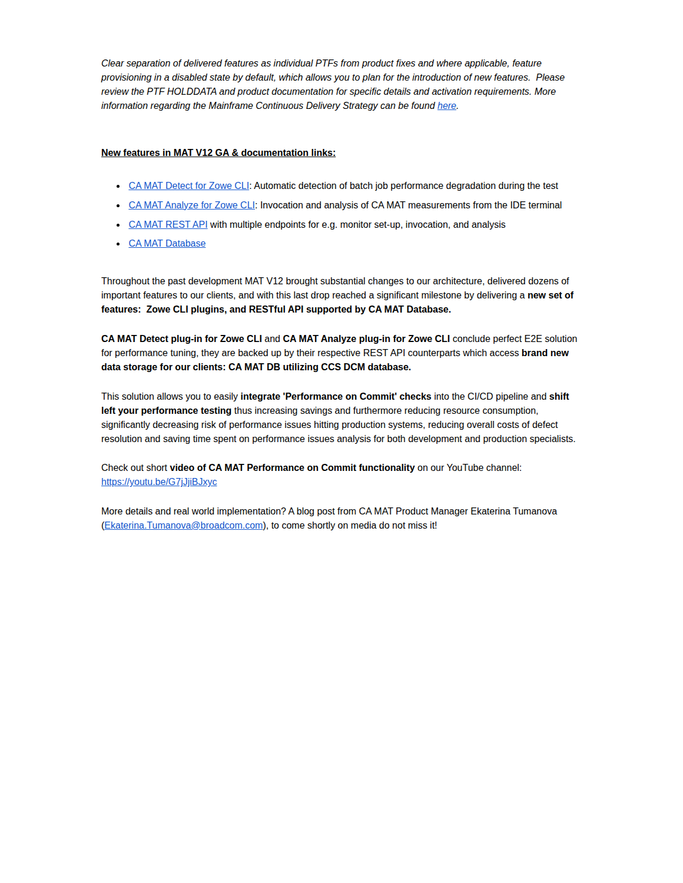Clear separation of delivered features as individual PTFs from product fixes and where applicable, feature provisioning in a disabled state by default, which allows you to plan for the introduction of new features. Please review the PTF HOLDDATA and product documentation for specific details and activation requirements. More information regarding the Mainframe Continuous Delivery Strategy can be found here.
New features in MAT V12 GA & documentation links:
CA MAT Detect for Zowe CLI: Automatic detection of batch job performance degradation during the test
CA MAT Analyze for Zowe CLI: Invocation and analysis of CA MAT measurements from the IDE terminal
CA MAT REST API with multiple endpoints for e.g. monitor set-up, invocation, and analysis
CA MAT Database
Throughout the past development MAT V12 brought substantial changes to our architecture, delivered dozens of important features to our clients, and with this last drop reached a significant milestone by delivering a new set of features: Zowe CLI plugins, and RESTful API supported by CA MAT Database.
CA MAT Detect plug-in for Zowe CLI and CA MAT Analyze plug-in for Zowe CLI conclude perfect E2E solution for performance tuning, they are backed up by their respective REST API counterparts which access brand new data storage for our clients: CA MAT DB utilizing CCS DCM database.
This solution allows you to easily integrate 'Performance on Commit' checks into the CI/CD pipeline and shift left your performance testing thus increasing savings and furthermore reducing resource consumption, significantly decreasing risk of performance issues hitting production systems, reducing overall costs of defect resolution and saving time spent on performance issues analysis for both development and production specialists.
Check out short video of CA MAT Performance on Commit functionality on our YouTube channel: https://youtu.be/G7jJjiBJxyc
More details and real world implementation? A blog post from CA MAT Product Manager Ekaterina Tumanova (Ekaterina.Tumanova@broadcom.com), to come shortly on media do not miss it!